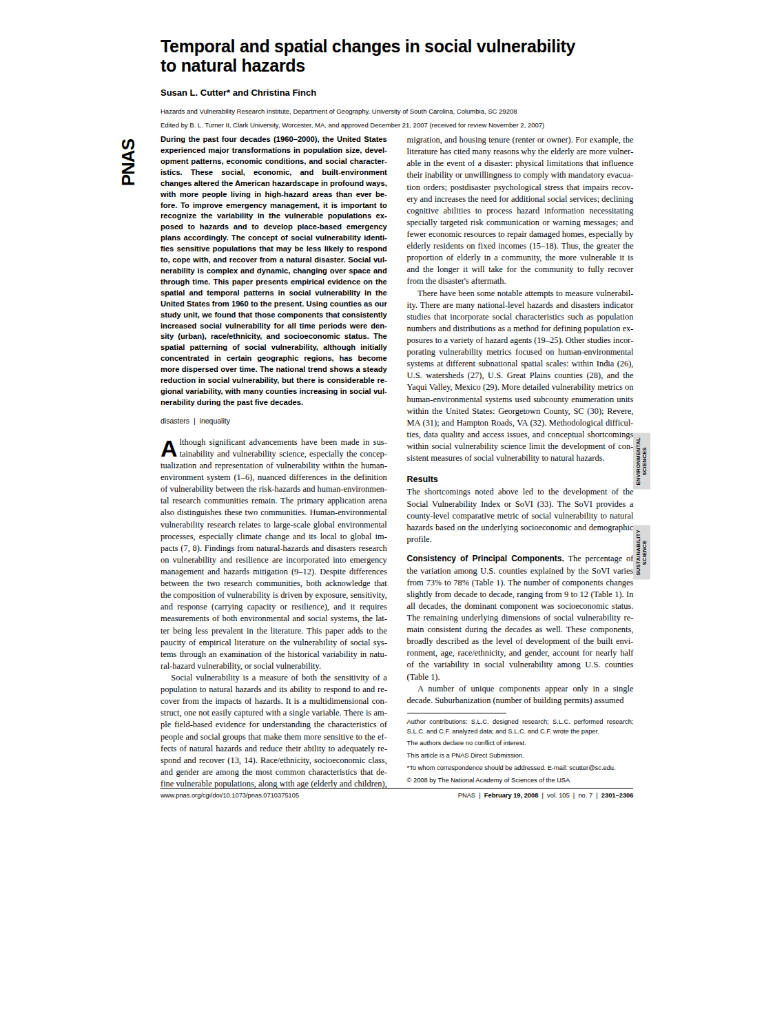PNAS
ENVIRONMENTAL
SCIENCES
SUSTAINABILITY
SCIENCE
Temporal and spatial changes in social vulnerability
to natural hazards
Susan L. Cutter* and Christina Finch
Hazards and Vulnerability Research Institute, Department of Geography, University of South Carolina, Columbia, SC 29208
Edited by B. L. Turner II, Clark University, Worcester, MA, and approved December 21, 2007 (received for review November 2, 2007)
During the past four decades (1960–2000), the United States experienced major transformations in population size, development patterns, economic conditions, and social characteristics. These social, economic, and built-environment changes altered the American hazardscape in profound ways, with more people living in high-hazard areas than ever before. To improve emergency management, it is important to recognize the variability in the vulnerable populations exposed to hazards and to develop place-based emergency plans accordingly. The concept of social vulnerability identifies sensitive populations that may be less likely to respond to, cope with, and recover from a natural disaster. Social vulnerability is complex and dynamic, changing over space and through time. This paper presents empirical evidence on the spatial and temporal patterns in social vulnerability in the United States from 1960 to the present. Using counties as our study unit, we found that those components that consistently increased social vulnerability for all time periods were density (urban), race/ethnicity, and socioeconomic status. The spatial patterning of social vulnerability, although initially concentrated in certain geographic regions, has become more dispersed over time. The national trend shows a steady reduction in social vulnerability, but there is considerable regional variability, with many counties increasing in social vulnerability during the past five decades.
disasters | inequality
Although significant advancements have been made in sustainability and vulnerability science, especially the conceptualization and representation of vulnerability within the human-environment system (1–6), nuanced differences in the definition of vulnerability between the risk-hazards and human-environmental research communities remain. The primary application arena also distinguishes these two communities. Human-environmental vulnerability research relates to large-scale global environmental processes, especially climate change and its local to global impacts (7, 8). Findings from natural-hazards and disasters research on vulnerability and resilience are incorporated into emergency management and hazards mitigation (9–12). Despite differences between the two research communities, both acknowledge that the composition of vulnerability is driven by exposure, sensitivity, and response (carrying capacity or resilience), and it requires measurements of both environmental and social systems, the latter being less prevalent in the literature. This paper adds to the paucity of empirical literature on the vulnerability of social systems through an examination of the historical variability in natural-hazard vulnerability, or social vulnerability.
Social vulnerability is a measure of both the sensitivity of a population to natural hazards and its ability to respond to and recover from the impacts of hazards. It is a multidimensional construct, one not easily captured with a single variable. There is ample field-based evidence for understanding the characteristics of people and social groups that make them more sensitive to the effects of natural hazards and reduce their ability to adequately respond and recover (13, 14). Race/ethnicity, socioeconomic class, and gender are among the most common characteristics that define vulnerable populations, along with age (elderly and children), migration, and housing tenure (renter or owner). For example, the literature has cited many reasons why the elderly are more vulnerable in the event of a disaster: physical limitations that influence their inability or unwillingness to comply with mandatory evacuation orders; postdisaster psychological stress that impairs recovery and increases the need for additional social services; declining cognitive abilities to process hazard information necessitating specially targeted risk communication or warning messages; and fewer economic resources to repair damaged homes, especially by elderly residents on fixed incomes (15–18). Thus, the greater the proportion of elderly in a community, the more vulnerable it is and the longer it will take for the community to fully recover from the disaster's aftermath.
There have been some notable attempts to measure vulnerability. There are many national-level hazards and disasters indicator studies that incorporate social characteristics such as population numbers and distributions as a method for defining population exposures to a variety of hazard agents (19–25). Other studies incorporating vulnerability metrics focused on human-environmental systems at different subnational spatial scales: within India (26), U.S. watersheds (27), U.S. Great Plains counties (28), and the Yaqui Valley, Mexico (29). More detailed vulnerability metrics on human-environmental systems used subcounty enumeration units within the United States: Georgetown County, SC (30); Revere, MA (31); and Hampton Roads, VA (32). Methodological difficulties, data quality and access issues, and conceptual shortcomings within social vulnerability science limit the development of consistent measures of social vulnerability to natural hazards.
Results
The shortcomings noted above led to the development of the Social Vulnerability Index or SoVI (33). The SoVI provides a county-level comparative metric of social vulnerability to natural hazards based on the underlying socioeconomic and demographic profile.
Consistency of Principal Components. The percentage of the variation among U.S. counties explained by the SoVI varies from 73% to 78% (Table 1). The number of components changes slightly from decade to decade, ranging from 9 to 12 (Table 1). In all decades, the dominant component was socioeconomic status. The remaining underlying dimensions of social vulnerability remain consistent during the decades as well. These components, broadly described as the level of development of the built environment, age, race/ethnicity, and gender, account for nearly half of the variability in social vulnerability among U.S. counties (Table 1).
A number of unique components appear only in a single decade. Suburbanization (number of building permits) assumed
Author contributions: S.L.C. designed research; S.L.C. performed research; S.L.C. and C.F. analyzed data; and S.L.C. and C.F. wrote the paper.
The authors declare no conflict of interest.
This article is a PNAS Direct Submission.
*To whom correspondence should be addressed. E-mail: scutter@sc.edu.
© 2008 by The National Academy of Sciences of the USA
www.pnas.org/cgi/doi/10.1073/pnas.0710375105
PNAS | February 19, 2008 | vol. 105 | no. 7 | 2301–2306